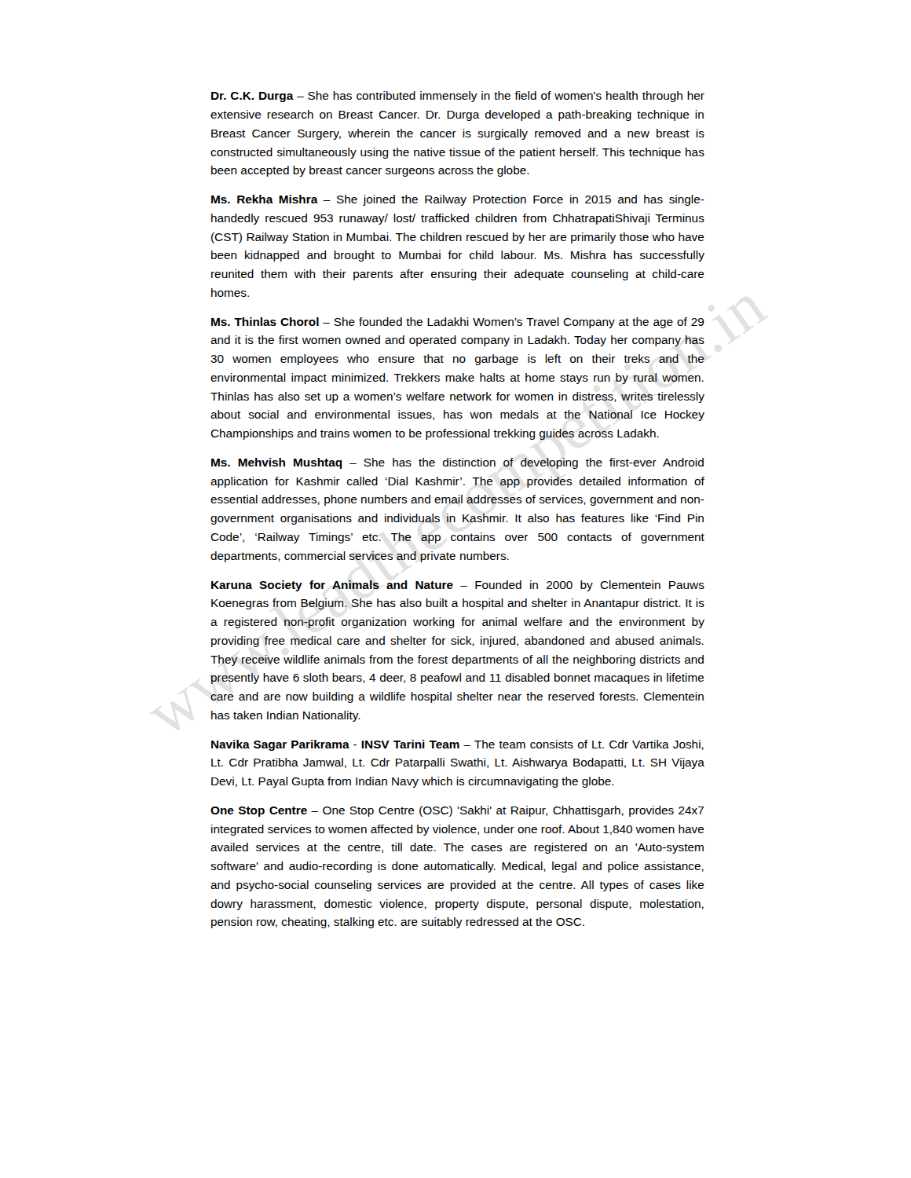www.leadthecompetition.in
Dr. C.K. Durga – She has contributed immensely in the field of women's health through her extensive research on Breast Cancer. Dr. Durga developed a path-breaking technique in Breast Cancer Surgery, wherein the cancer is surgically removed and a new breast is constructed simultaneously using the native tissue of the patient herself. This technique has been accepted by breast cancer surgeons across the globe.
Ms. Rekha Mishra – She joined the Railway Protection Force in 2015 and has single-handedly rescued 953 runaway/ lost/ trafficked children from ChhatrapatiShivaji Terminus (CST) Railway Station in Mumbai. The children rescued by her are primarily those who have been kidnapped and brought to Mumbai for child labour. Ms. Mishra has successfully reunited them with their parents after ensuring their adequate counseling at child-care homes.
Ms. Thinlas Chorol – She founded the Ladakhi Women’s Travel Company at the age of 29 and it is the first women owned and operated company in Ladakh. Today her company has 30 women employees who ensure that no garbage is left on their treks and the environmental impact minimized. Trekkers make halts at home stays run by rural women. Thinlas has also set up a women’s welfare network for women in distress, writes tirelessly about social and environmental issues, has won medals at the National Ice Hockey Championships and trains women to be professional trekking guides across Ladakh.
Ms. Mehvish Mushtaq – She has the distinction of developing the first-ever Android application for Kashmir called ‘Dial Kashmir’. The app provides detailed information of essential addresses, phone numbers and email addresses of services, government and non-government organisations and individuals in Kashmir. It also has features like ‘Find Pin Code’, ‘Railway Timings’ etc. The app contains over 500 contacts of government departments, commercial services and private numbers.
Karuna Society for Animals and Nature – Founded in 2000 by Clementein Pauws Koenegras from Belgium. She has also built a hospital and shelter in Anantapur district. It is a registered non-profit organization working for animal welfare and the environment by providing free medical care and shelter for sick, injured, abandoned and abused animals. They receive wildlife animals from the forest departments of all the neighboring districts and presently have 6 sloth bears, 4 deer, 8 peafowl and 11 disabled bonnet macaques in lifetime care and are now building a wildlife hospital shelter near the reserved forests. Clementein has taken Indian Nationality.
Navika Sagar Parikrama - INSV Tarini Team – The team consists of Lt. Cdr Vartika Joshi, Lt. Cdr Pratibha Jamwal, Lt. Cdr Patarpalli Swathi, Lt. Aishwarya Bodapatti, Lt. SH Vijaya Devi, Lt. Payal Gupta from Indian Navy which is circumnavigating the globe.
One Stop Centre – One Stop Centre (OSC) 'Sakhi' at Raipur, Chhattisgarh, provides 24x7 integrated services to women affected by violence, under one roof. About 1,840 women have availed services at the centre, till date. The cases are registered on an 'Auto-system software' and audio-recording is done automatically. Medical, legal and police assistance, and psycho-social counseling services are provided at the centre. All types of cases like dowry harassment, domestic violence, property dispute, personal dispute, molestation, pension row, cheating, stalking etc. are suitably redressed at the OSC.